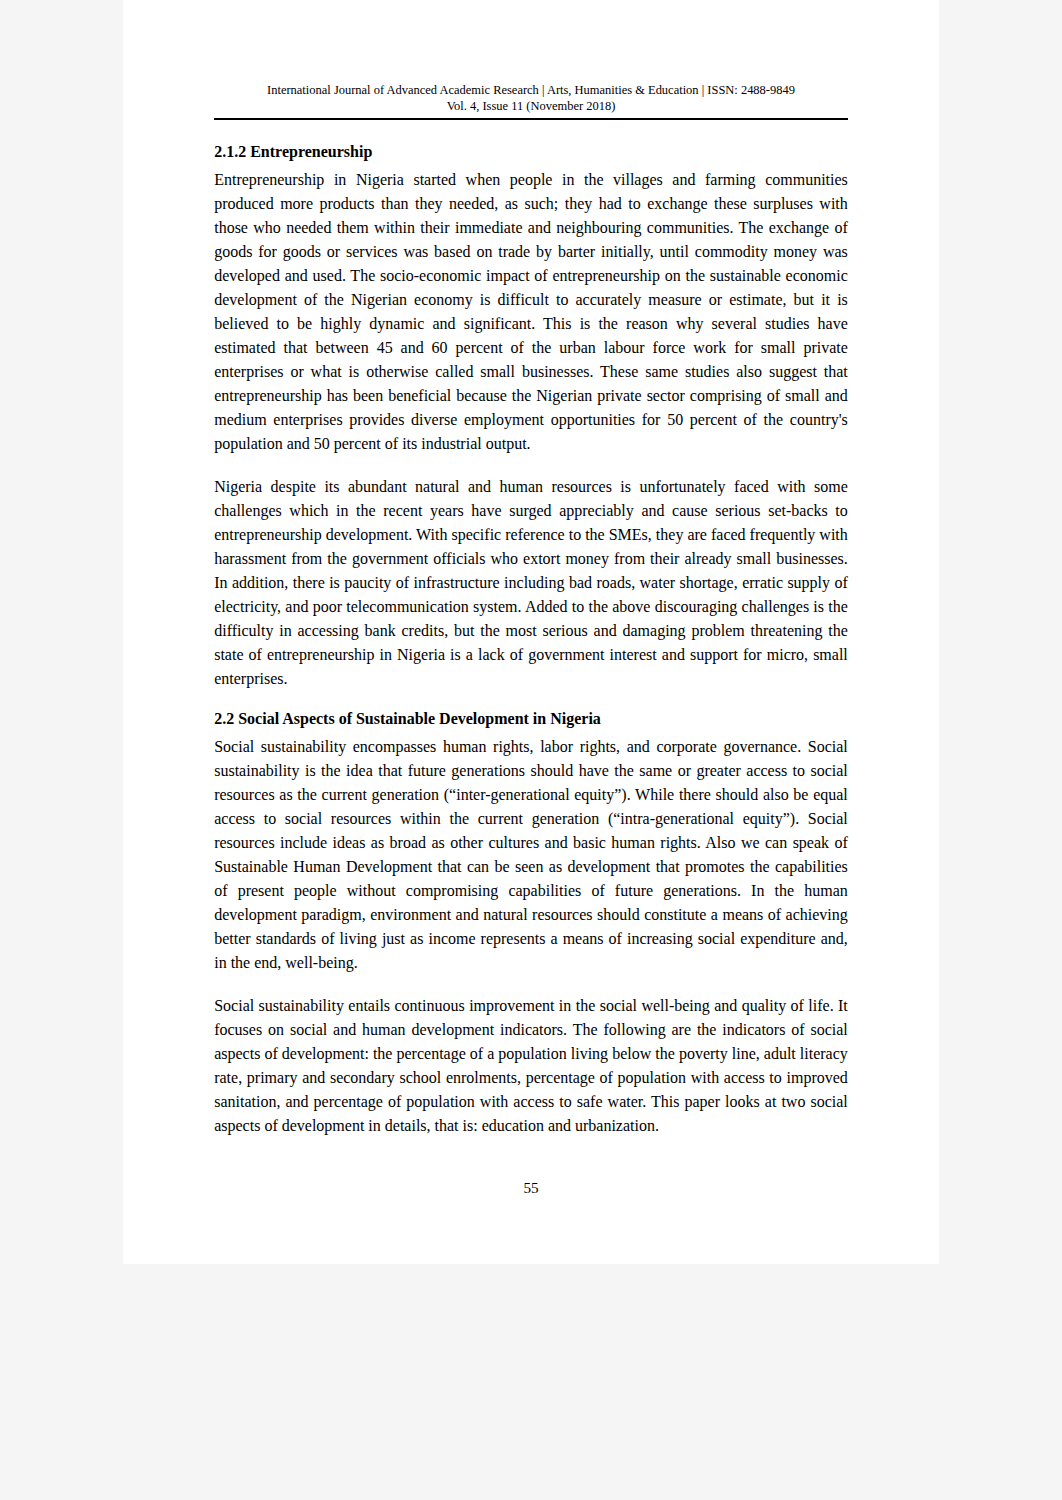International Journal of Advanced Academic Research | Arts, Humanities & Education | ISSN: 2488-9849 Vol. 4, Issue 11 (November 2018)
2.1.2 Entrepreneurship
Entrepreneurship in Nigeria started when people in the villages and farming communities produced more products than they needed, as such; they had to exchange these surpluses with those who needed them within their immediate and neighbouring communities. The exchange of goods for goods or services was based on trade by barter initially, until commodity money was developed and used. The socio-economic impact of entrepreneurship on the sustainable economic development of the Nigerian economy is difficult to accurately measure or estimate, but it is believed to be highly dynamic and significant. This is the reason why several studies have estimated that between 45 and 60 percent of the urban labour force work for small private enterprises or what is otherwise called small businesses. These same studies also suggest that entrepreneurship has been beneficial because the Nigerian private sector comprising of small and medium enterprises provides diverse employment opportunities for 50 percent of the country's population and 50 percent of its industrial output.
Nigeria despite its abundant natural and human resources is unfortunately faced with some challenges which in the recent years have surged appreciably and cause serious set-backs to entrepreneurship development. With specific reference to the SMEs, they are faced frequently with harassment from the government officials who extort money from their already small businesses. In addition, there is paucity of infrastructure including bad roads, water shortage, erratic supply of electricity, and poor telecommunication system. Added to the above discouraging challenges is the difficulty in accessing bank credits, but the most serious and damaging problem threatening the state of entrepreneurship in Nigeria is a lack of government interest and support for micro, small enterprises.
2.2 Social Aspects of Sustainable Development in Nigeria
Social sustainability encompasses human rights, labor rights, and corporate governance. Social sustainability is the idea that future generations should have the same or greater access to social resources as the current generation (“inter-generational equity”). While there should also be equal access to social resources within the current generation (“intra-generational equity”). Social resources include ideas as broad as other cultures and basic human rights. Also we can speak of Sustainable Human Development that can be seen as development that promotes the capabilities of present people without compromising capabilities of future generations. In the human development paradigm, environment and natural resources should constitute a means of achieving better standards of living just as income represents a means of increasing social expenditure and, in the end, well-being.
Social sustainability entails continuous improvement in the social well-being and quality of life. It focuses on social and human development indicators. The following are the indicators of social aspects of development: the percentage of a population living below the poverty line, adult literacy rate, primary and secondary school enrolments, percentage of population with access to improved sanitation, and percentage of population with access to safe water. This paper looks at two social aspects of development in details, that is: education and urbanization.
55